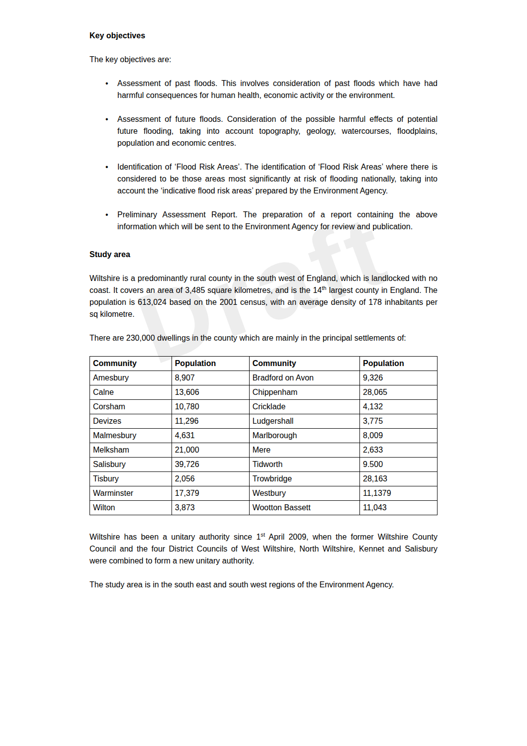Draft
Key objectives
The key objectives are:
Assessment of past floods. This involves consideration of past floods which have had harmful consequences for human health, economic activity or the environment.
Assessment of future floods. Consideration of the possible harmful effects of potential future flooding, taking into account topography, geology, watercourses, floodplains, population and economic centres.
Identification of ‘Flood Risk Areas’. The identification of ‘Flood Risk Areas’ where there is considered to be those areas most significantly at risk of flooding nationally, taking into account the ‘indicative flood risk areas’ prepared by the Environment Agency.
Preliminary Assessment Report. The preparation of a report containing the above information which will be sent to the Environment Agency for review and publication.
Study area
Wiltshire is a predominantly rural county in the south west of England, which is landlocked with no coast. It covers an area of 3,485 square kilometres, and is the 14th largest county in England. The population is 613,024 based on the 2001 census, with an average density of 178 inhabitants per sq kilometre.
There are 230,000 dwellings in the county which are mainly in the principal settlements of:
| Community | Population | Community | Population |
| --- | --- | --- | --- |
| Amesbury | 8,907 | Bradford on Avon | 9,326 |
| Calne | 13,606 | Chippenham | 28,065 |
| Corsham | 10,780 | Cricklade | 4,132 |
| Devizes | 11,296 | Ludgershall | 3,775 |
| Malmesbury | 4,631 | Marlborough | 8,009 |
| Melksham | 21,000 | Mere | 2,633 |
| Salisbury | 39,726 | Tidworth | 9.500 |
| Tisbury | 2,056 | Trowbridge | 28,163 |
| Warminster | 17,379 | Westbury | 11,1379 |
| Wilton | 3,873 | Wootton Bassett | 11,043 |
Wiltshire has been a unitary authority since 1st April 2009, when the former Wiltshire County Council and the four District Councils of West Wiltshire, North Wiltshire, Kennet and Salisbury were combined to form a new unitary authority.
The study area is in the south east and south west regions of the Environment Agency.